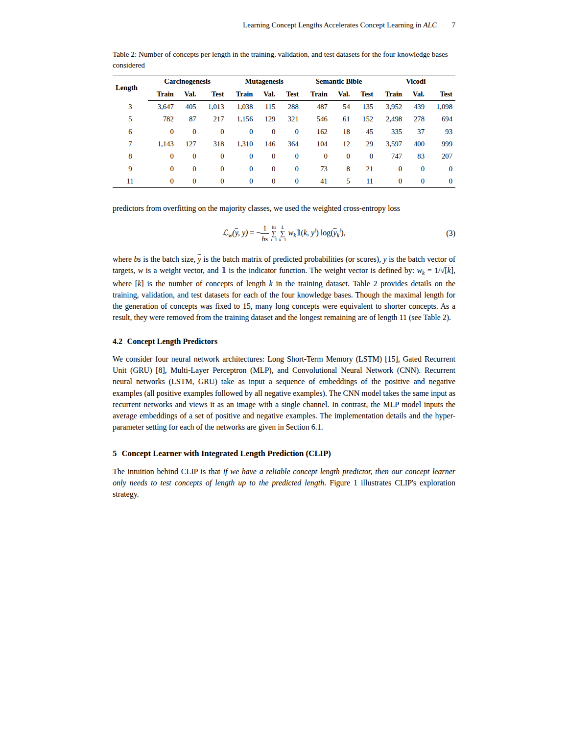Learning Concept Lengths Accelerates Concept Learning in ALC 7
Table 2: Number of concepts per length in the training, validation, and test datasets for the four knowledge bases considered
| Length | Carcinogenesis | Mutagenesis | Semantic Bible | Vicodi |
| --- | --- | --- | --- | --- |
| Train | Val. | Test | Train | Val. | Test | Train | Val. | Test | Train | Val. | Test |
| 3 | 3,647 | 405 | 1,013 | 1,038 | 115 | 288 | 487 | 54 | 135 | 3,952 | 439 | 1,098 |
| 5 | 782 | 87 | 217 | 1,156 | 129 | 321 | 546 | 61 | 152 | 2,498 | 278 | 694 |
| 6 | 0 | 0 | 0 | 0 | 0 | 0 | 162 | 18 | 45 | 335 | 37 | 93 |
| 7 | 1,143 | 127 | 318 | 1,310 | 146 | 364 | 104 | 12 | 29 | 3,597 | 400 | 999 |
| 8 | 0 | 0 | 0 | 0 | 0 | 0 | 0 | 0 | 0 | 747 | 83 | 207 |
| 9 | 0 | 0 | 0 | 0 | 0 | 0 | 73 | 8 | 21 | 0 | 0 | 0 |
| 11 | 0 | 0 | 0 | 0 | 0 | 0 | 41 | 5 | 11 | 0 | 0 | 0 |
predictors from overfitting on the majority classes, we used the weighted cross-entropy loss
ℒw(y, y) = −1 bs bs∑i=1 L∑k=1 wk𝟙(k, yi) log(yki), (3)
where bs is the batch size, y is the batch matrix of predicted probabilities (or scores), y is the batch vector of targets, w is a weight vector, and 𝟙 is the indicator function. The weight vector is defined by: wk = 1/√[k], where [k] is the number of concepts of length k in the training dataset. Table 2 provides details on the training, validation, and test datasets for each of the four knowledge bases. Though the maximal length for the generation of concepts was fixed to 15, many long concepts were equivalent to shorter concepts. As a result, they were removed from the training dataset and the longest remaining are of length 11 (see Table 2).
4.2 Concept Length Predictors
We consider four neural network architectures: Long Short-Term Memory (LSTM) [15], Gated Recurrent Unit (GRU) [8], Multi-Layer Perceptron (MLP), and Convolutional Neural Network (CNN). Recurrent neural networks (LSTM, GRU) take as input a sequence of embeddings of the positive and negative examples (all positive examples followed by all negative examples). The CNN model takes the same input as recurrent networks and views it as an image with a single channel. In contrast, the MLP model inputs the average embeddings of a set of positive and negative examples. The implementation details and the hyper-parameter setting for each of the networks are given in Section 6.1.
5 Concept Learner with Integrated Length Prediction (CLIP)
The intuition behind CLIP is that if we have a reliable concept length predictor, then our concept learner only needs to test concepts of length up to the predicted length. Figure 1 illustrates CLIP's exploration strategy.